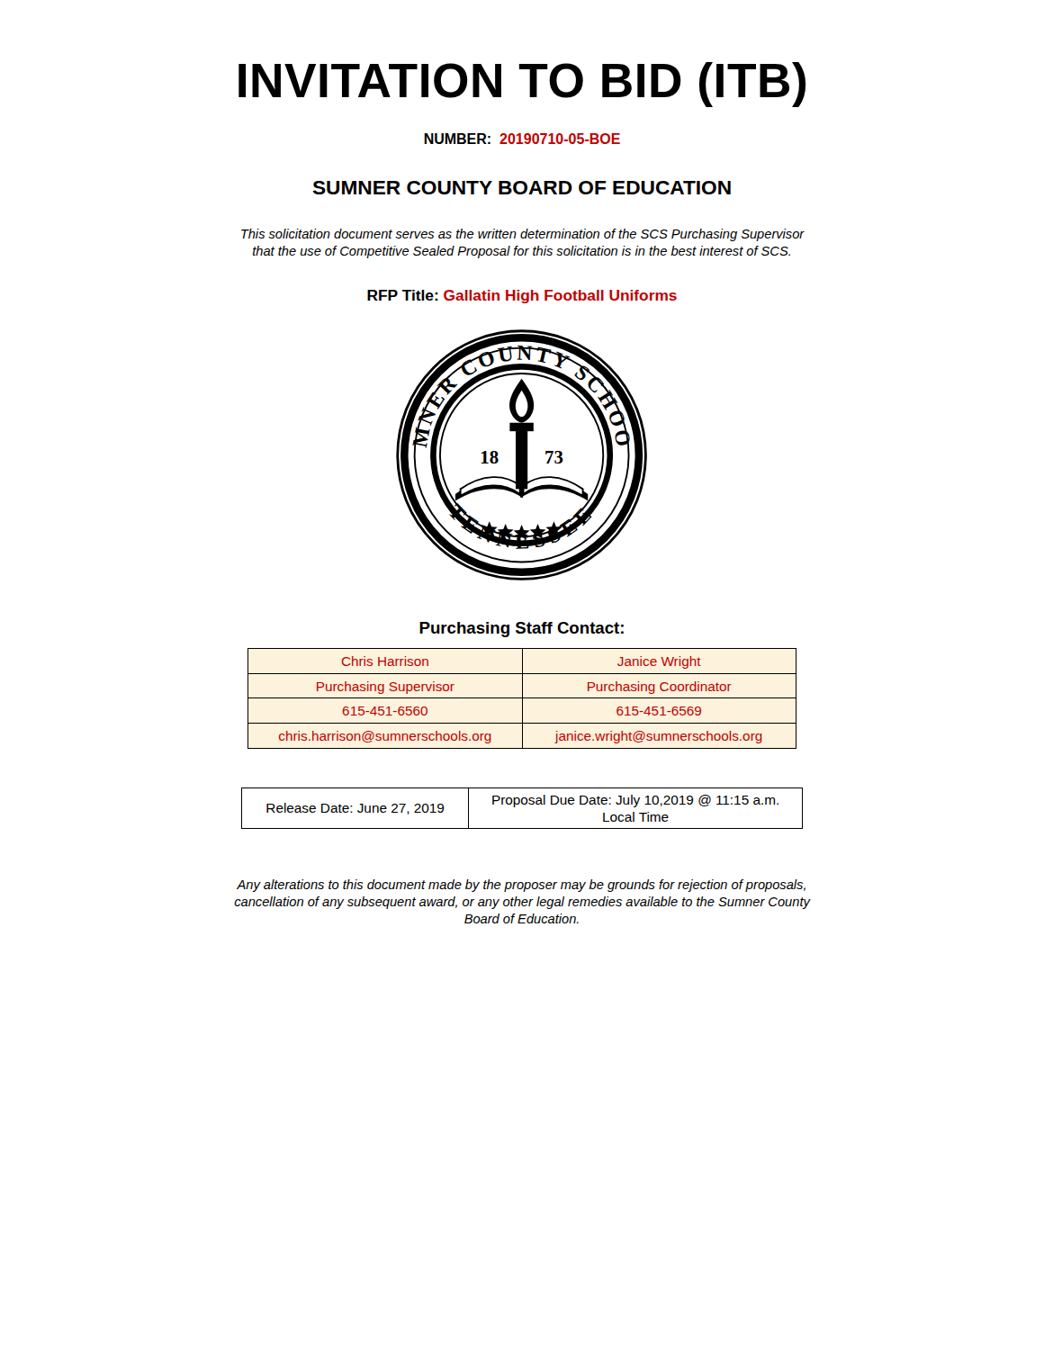INVITATION TO BID (ITB)
NUMBER: 20190710-05-BOE
SUMNER COUNTY BOARD OF EDUCATION
This solicitation document serves as the written determination of the SCS Purchasing Supervisor that the use of Competitive Sealed Proposal for this solicitation is in the best interest of SCS.
RFP Title: Gallatin High Football Uniforms
SUMNER COUNTY SCHOOLS TENNESSEE 18 73
Purchasing Staff Contact:
| Chris Harrison | Janice Wright |
| Purchasing Supervisor | Purchasing Coordinator |
| 615-451-6560 | 615-451-6569 |
| chris.harrison@sumnerschools.org | janice.wright@sumnerschools.org |
| Release Date: June 27, 2019 | Proposal Due Date: July 10,2019 @ 11:15 a.m. Local Time |
Any alterations to this document made by the proposer may be grounds for rejection of proposals, cancellation of any subsequent award, or any other legal remedies available to the Sumner County Board of Education.